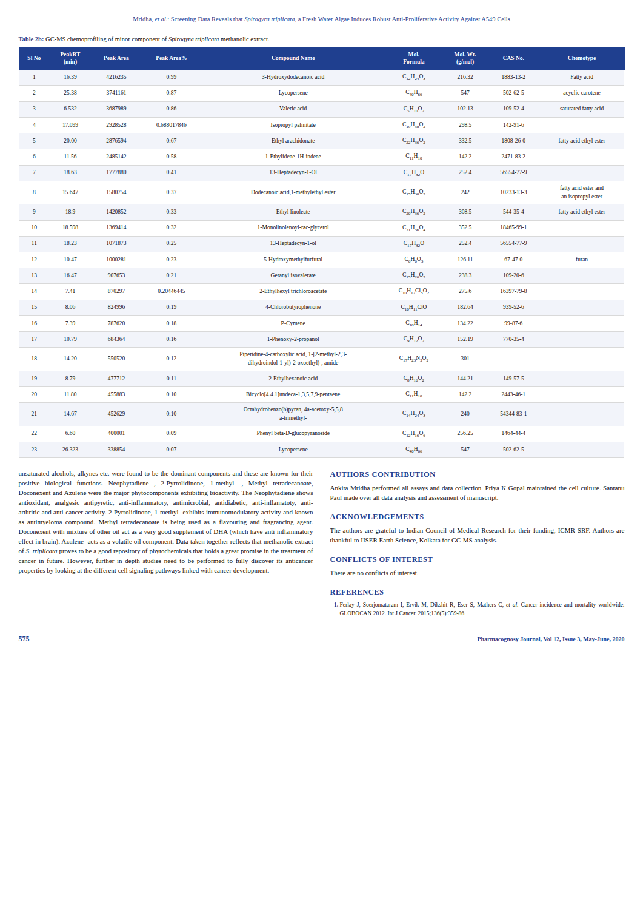Mridha, et al.: Screening Data Reveals that Spirogyra triplicata, a Fresh Water Algae Induces Robust Anti-Proliferative Activity Against A549 Cells
Table 2b: GC-MS chemoprofiling of minor component of Spirogyra triplicata methanolic extract.
| Sl No | PeakRT (min) | Peak Area | Peak Area% | Compound Name | Mol. Formula | Mol. Wt. (g/mol) | CAS No. | Chemotype |
| --- | --- | --- | --- | --- | --- | --- | --- | --- |
| 1 | 16.39 | 4216235 | 0.99 | 3-Hydroxydodecanoic acid | C 12 H 24 O 3 | 216.32 | 1883-13-2 | Fatty acid |
| 2 | 25.38 | 3741161 | 0.87 | Lycopersene | C 40 H 66 | 547 | 502-62-5 | acyclic carotene |
| 3 | 6.532 | 3687989 | 0.86 | Valeric acid | C 5 H 10 O 2 | 102.13 | 109-52-4 | saturated fatty acid |
| 4 | 17.099 | 2928528 | 0.688017846 | Isopropyl palmitate | C 19 H 38 O 2 | 298.5 | 142-91-6 | |
| 5 | 20.00 | 2876594 | 0.67 | Ethyl arachidonate | C 22 H 36 O 2 | 332.5 | 1808-26-0 | fatty acid ethyl ester |
| 6 | 11.56 | 2485142 | 0.58 | 1-Ethylidene-1H-indene | C 11 H 10 | 142.2 | 2471-83-2 | |
| 7 | 18.63 | 1777880 | 0.41 | 13-Heptadecyn-1-Ol | C 17 H 32 O | 252.4 | 56554-77-9 | |
| 8 | 15.647 | 1580754 | 0.37 | Dodecanoic acid,1-methylethyl ester | C 15 H 30 O 2 | 242 | 10233-13-3 | fatty acid ester and an isopropyl ester |
| 9 | 18.9 | 1420852 | 0.33 | Ethyl linoleate | C 20 H 36 O 2 | 308.5 | 544-35-4 | fatty acid ethyl ester |
| 10 | 18.598 | 1369414 | 0.32 | 1-Monolinolenoyl-rac-glycerol | C 21 H 36 O 4 | 352.5 | 18465-99-1 | |
| 11 | 18.23 | 1071873 | 0.25 | 13-Heptadecyn-1-ol | C 17 H 32 O | 252.4 | 56554-77-9 | |
| 12 | 10.47 | 1000281 | 0.23 | 5-Hydroxymethylfurfural | C 6 H 6 O 3 | 126.11 | 67-47-0 | furan |
| 13 | 16.47 | 907653 | 0.21 | Geranyl isovalerate | C 15 H 26 O 2 | 238.3 | 109-20-6 | |
| 14 | 7.41 | 870297 | 0.20446445 | 2-Ethylhexyl trichloroacetate | C 10 H 17 Cl 3 O 2 | 275.6 | 16397-79-8 | |
| 15 | 8.06 | 824996 | 0.19 | 4-Chlorobutyrophenone | C 10 H 11 ClO | 182.64 | 939-52-6 | |
| 16 | 7.39 | 787620 | 0.18 | P-Cymene | C 10 H 14 | 134.22 | 99-87-6 | |
| 17 | 10.79 | 684364 | 0.16 | 1-Phenoxy-2-propanol | C 9 H 12 O 2 | 152.19 | 770-35-4 | |
| 18 | 14.20 | 550520 | 0.12 | Piperidine-4-carboxylic acid, 1-[2-methyl-2,3- dihydroindol-1-yl)-2-oxoethyl)-, amide | C 17 H 23 N 3 O 2 | 301 | - | |
| 19 | 8.79 | 477712 | 0.11 | 2-Ethylhexanoic acid | C 8 H 16 O 2 | 144.21 | 149-57-5 | |
| 20 | 11.80 | 455883 | 0.10 | Bicyclo[4.4.1]undeca-1,3,5,7,9-pentaene | C 11 H 10 | 142.2 | 2443-46-1 | |
| 21 | 14.67 | 452629 | 0.10 | Octahydrobenzo(b)pyran, 4a-acetoxy-5,5,8 a-trimethyl- | C 14 H 24 O 3 | 240 | 54344-83-1 | |
| 22 | 6.60 | 400001 | 0.09 | Phenyl beta-D-glucopyranoside | C 12 H 16 O 6 | 256.25 | 1464-44-4 | |
| 23 | 26.323 | 338854 | 0.07 | Lycopersene | C 40 H 66 | 547 | 502-62-5 | |
unsaturated alcohols, alkynes etc. were found to be the dominant components and these are known for their positive biological functions. Neophytadiene , 2-Pyrrolidinone, 1-methyl- , Methyl tetradecanoate, Doconexent and Azulene were the major phytocomponents exhibiting bioactivity. The Neophytadiene shows antioxidant, analgesic antipyretic, anti-inflammatory, antimicrobial, antidiabetic, anti-inflamatoty, anti-arthritic and anti-cancer activity. 2-Pyrrolidinone, 1-methyl- exhibits immunomodulatory activity and known as antimyeloma compound. Methyl tetradecanoate is being used as a flavouring and fragrancing agent. Doconexent with mixture of other oil act as a very good supplement of DHA (which have anti inflammatory effect in brain). Azulene- acts as a volatile oil component. Data taken together reflects that methanolic extract of S. triplicata proves to be a good repository of phytochemicals that holds a great promise in the treatment of cancer in future. However, further in depth studies need to be performed to fully discover its anticancer properties by looking at the different cell signaling pathways linked with cancer development.
Authors Contribution
Ankita Mridha performed all assays and data collection. Priya K Gopal maintained the cell culture. Santanu Paul made over all data analysis and assessment of manuscript.
Acknowledgements
The authors are grateful to Indian Council of Medical Research for their funding, ICMR SRF. Authors are thankful to IISER Earth Science, Kolkata for GC-MS analysis.
Conflicts of Interest
There are no conflicts of interest.
References
Ferlay J, Soerjomataram I, Ervik M, Dikshit R, Eser S, Mathers C, et al. Cancer incidence and mortality worldwide: GLOBOCAN 2012. Int J Cancer. 2015;136(5):359-86.
575
Pharmacognosy Journal, Vol 12, Issue 3, May-June, 2020